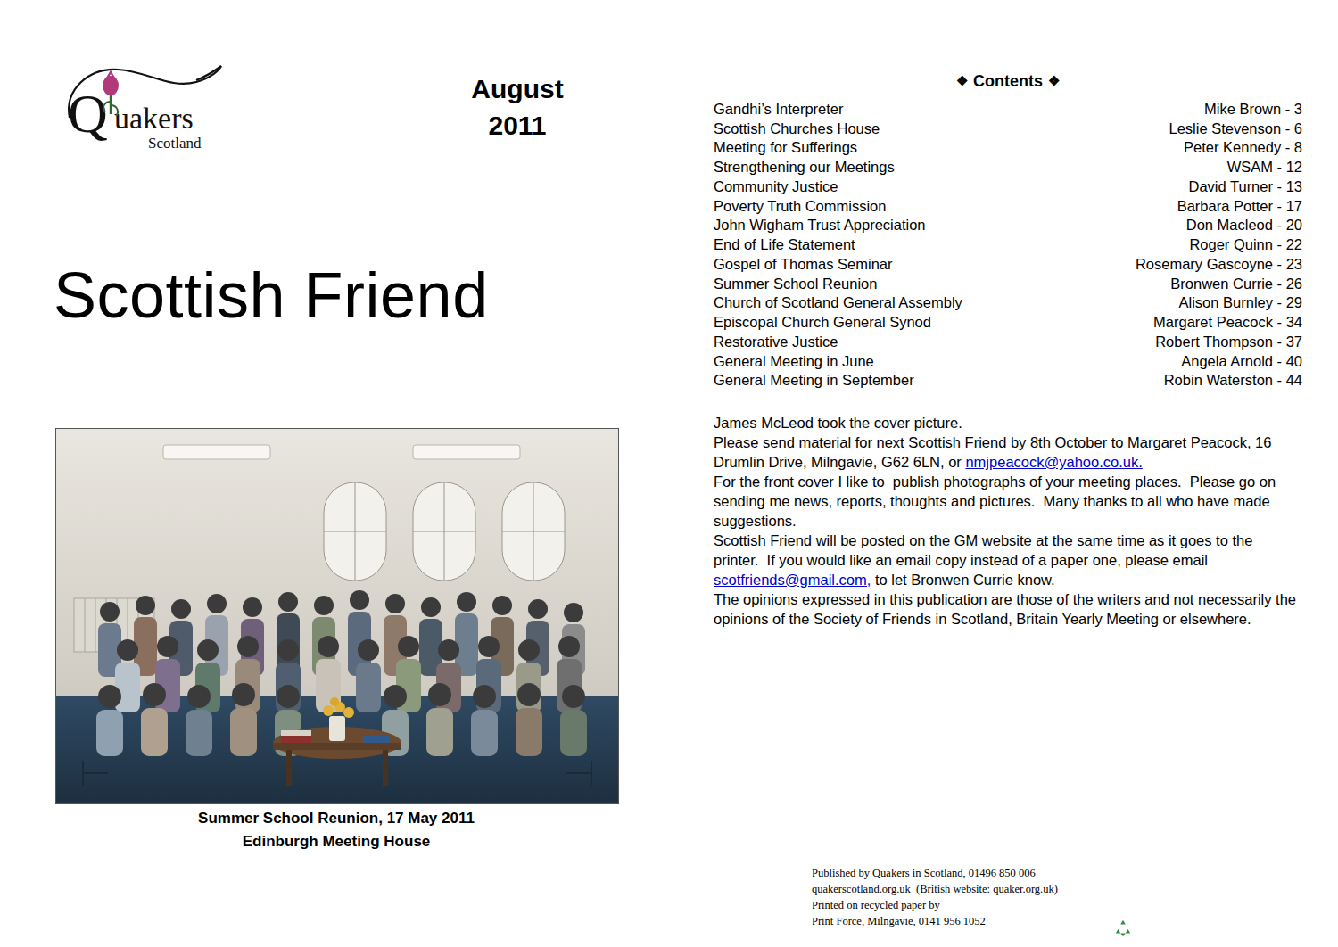Q uakers Scotland
August
2011
Scottish Friend
Summer School Reunion, 17 May 2011
Edinburgh Meeting House
❖Contents❖
| Gandhi’s Interpreter | Mike Brown - 3 |
| Scottish Churches House | Leslie Stevenson - 6 |
| Meeting for Sufferings | Peter Kennedy - 8 |
| Strengthening our Meetings | WSAM - 12 |
| Community Justice | David Turner - 13 |
| Poverty Truth Commission | Barbara Potter - 17 |
| John Wigham Trust Appreciation | Don Macleod - 20 |
| End of Life Statement | Roger Quinn - 22 |
| Gospel of Thomas Seminar | Rosemary Gascoyne - 23 |
| Summer School Reunion | Bronwen Currie - 26 |
| Church of Scotland General Assembly | Alison Burnley - 29 |
| Episcopal Church General Synod | Margaret Peacock - 34 |
| Restorative Justice | Robert Thompson - 37 |
| General Meeting in June | Angela Arnold - 40 |
| General Meeting in September | Robin Waterston - 44 |
James McLeod took the cover picture.
Please send material for next Scottish Friend by 8th October to Margaret Peacock, 16 Drumlin Drive, Milngavie, G62 6LN, or nmjpeacock@yahoo.co.uk.
For the front cover I like to publish photographs of your meeting places. Please go on sending me news, reports, thoughts and pictures. Many thanks to all who have made suggestions.
Scottish Friend will be posted on the GM website at the same time as it goes to the printer. If you would like an email copy instead of a paper one, please email scotfriends@gmail.com, to let Bronwen Currie know.
The opinions expressed in this publication are those of the writers and not necessarily the opinions of the Society of Friends in Scotland, Britain Yearly Meeting or elsewhere.
Published by Quakers in Scotland, 01496 850 006
quakerscotland.org.uk (British website: quaker.org.uk)
Printed on recycled paper by
Print Force, Milngavie, 0141 956 1052